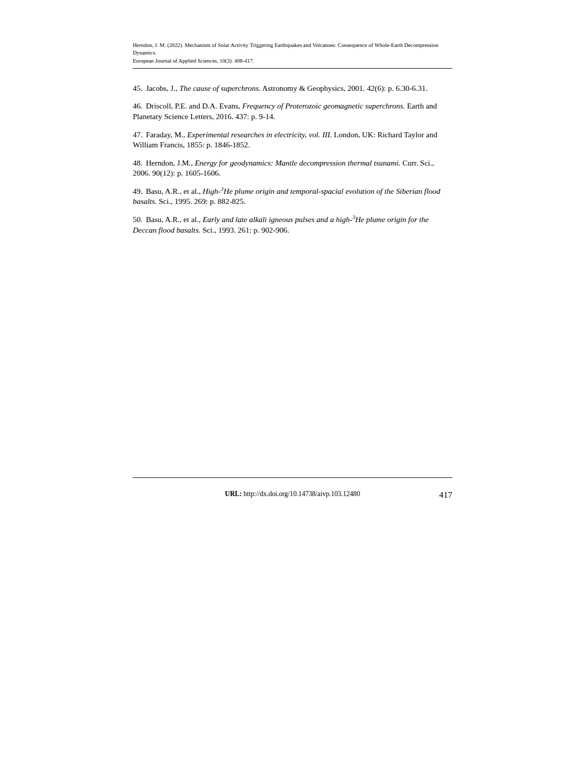Herndon, J. M. (2022). Mechanism of Solar Activity Triggering Earthquakes and Volcanoes: Consequence of Whole-Earth Decompression Dynamics.
European Journal of Applied Sciences, 10(3). 408-417.
45. Jacobs, J., The cause of superchrons. Astronomy & Geophysics, 2001. 42(6): p. 6.30-6.31.
46. Driscoll, P.E. and D.A. Evans, Frequency of Proterozoic geomagnetic superchrons. Earth and Planetary Science Letters, 2016. 437: p. 9-14.
47. Faraday, M., Experimental researches in electricity, vol. III. London, UK: Richard Taylor and William Francis, 1855: p. 1846-1852.
48. Herndon, J.M., Energy for geodynamics: Mantle decompression thermal tsunami. Curr. Sci., 2006. 90(12): p. 1605-1606.
49. Basu, A.R., et al., High-3He plume origin and temporal-spacial evolution of the Siberian flood basalts. Sci., 1995. 269: p. 882-825.
50. Basu, A.R., et al., Early and late alkali igneous pulses and a high-3He plume origin for the Deccan flood basalts. Sci., 1993. 261: p. 902-906.
URL: http://dx.doi.org/10.14738/aivp.103.12480
417